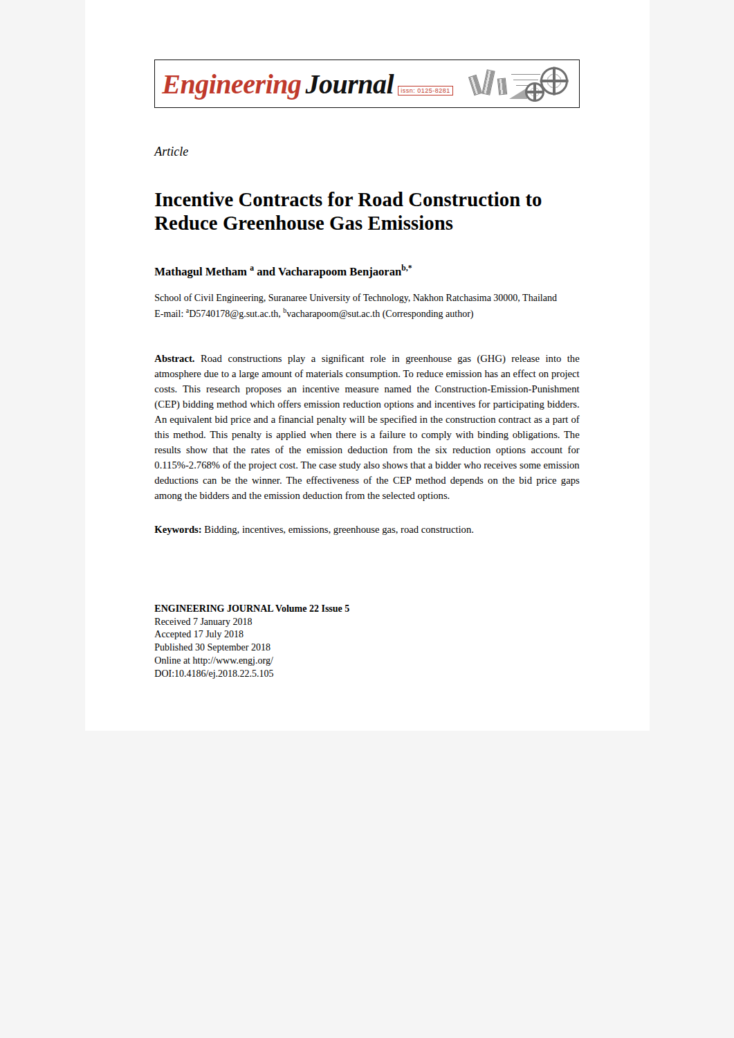Engineering Journal issn: 0125-8281
Article
Incentive Contracts for Road Construction to Reduce Greenhouse Gas Emissions
Mathagul Metham a and Vacharapoom Benjaoranb,*
School of Civil Engineering, Suranaree University of Technology, Nakhon Ratchasima 30000, Thailand
E-mail: aD5740178@g.sut.ac.th, bvacharapoom@sut.ac.th (Corresponding author)
Abstract. Road constructions play a significant role in greenhouse gas (GHG) release into the atmosphere due to a large amount of materials consumption. To reduce emission has an effect on project costs. This research proposes an incentive measure named the Construction-Emission-Punishment (CEP) bidding method which offers emission reduction options and incentives for participating bidders. An equivalent bid price and a financial penalty will be specified in the construction contract as a part of this method. This penalty is applied when there is a failure to comply with binding obligations. The results show that the rates of the emission deduction from the six reduction options account for 0.115%-2.768% of the project cost. The case study also shows that a bidder who receives some emission deductions can be the winner. The effectiveness of the CEP method depends on the bid price gaps among the bidders and the emission deduction from the selected options.
Keywords: Bidding, incentives, emissions, greenhouse gas, road construction.
ENGINEERING JOURNAL Volume 22 Issue 5
Received 7 January 2018
Accepted 17 July 2018
Published 30 September 2018
Online at http://www.engj.org/
DOI:10.4186/ej.2018.22.5.105